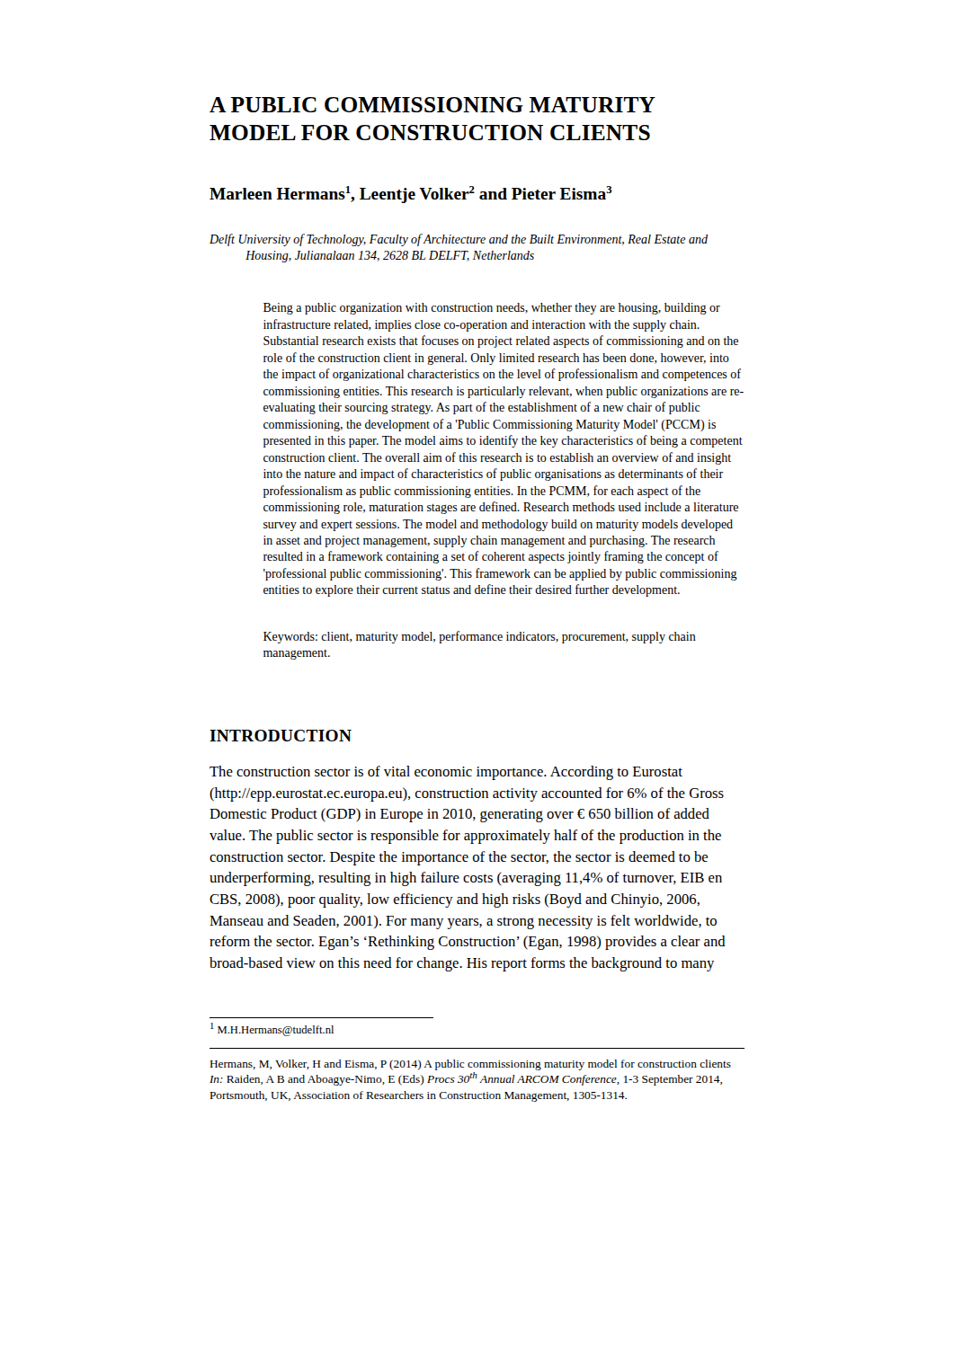A PUBLIC COMMISSIONING MATURITY MODEL FOR CONSTRUCTION CLIENTS
Marleen Hermans1, Leentje Volker2 and Pieter Eisma3
Delft University of Technology, Faculty of Architecture and the Built Environment, Real Estate and Housing, Julianalaan 134, 2628 BL DELFT, Netherlands
Being a public organization with construction needs, whether they are housing, building or infrastructure related, implies close co-operation and interaction with the supply chain. Substantial research exists that focuses on project related aspects of commissioning and on the role of the construction client in general. Only limited research has been done, however, into the impact of organizational characteristics on the level of professionalism and competences of commissioning entities. This research is particularly relevant, when public organizations are re-evaluating their sourcing strategy. As part of the establishment of a new chair of public commissioning, the development of a 'Public Commissioning Maturity Model' (PCCM) is presented in this paper. The model aims to identify the key characteristics of being a competent construction client. The overall aim of this research is to establish an overview of and insight into the nature and impact of characteristics of public organisations as determinants of their professionalism as public commissioning entities. In the PCMM, for each aspect of the commissioning role, maturation stages are defined. Research methods used include a literature survey and expert sessions. The model and methodology build on maturity models developed in asset and project management, supply chain management and purchasing. The research resulted in a framework containing a set of coherent aspects jointly framing the concept of 'professional public commissioning'. This framework can be applied by public commissioning entities to explore their current status and define their desired further development.
Keywords: client, maturity model, performance indicators, procurement, supply chain management.
INTRODUCTION
The construction sector is of vital economic importance. According to Eurostat (http://epp.eurostat.ec.europa.eu), construction activity accounted for 6% of the Gross Domestic Product (GDP) in Europe in 2010, generating over € 650 billion of added value. The public sector is responsible for approximately half of the production in the construction sector. Despite the importance of the sector, the sector is deemed to be underperforming, resulting in high failure costs (averaging 11,4% of turnover, EIB en CBS, 2008), poor quality, low efficiency and high risks (Boyd and Chinyio, 2006, Manseau and Seaden, 2001). For many years, a strong necessity is felt worldwide, to reform the sector. Egan’s ‘Rethinking Construction’ (Egan, 1998) provides a clear and broad-based view on this need for change. His report forms the background to many
1 M.H.Hermans@tudelft.nl
Hermans, M, Volker, H and Eisma, P (2014) A public commissioning maturity model for construction clients In: Raiden, A B and Aboagye-Nimo, E (Eds) Procs 30th Annual ARCOM Conference, 1-3 September 2014, Portsmouth, UK, Association of Researchers in Construction Management, 1305-1314.